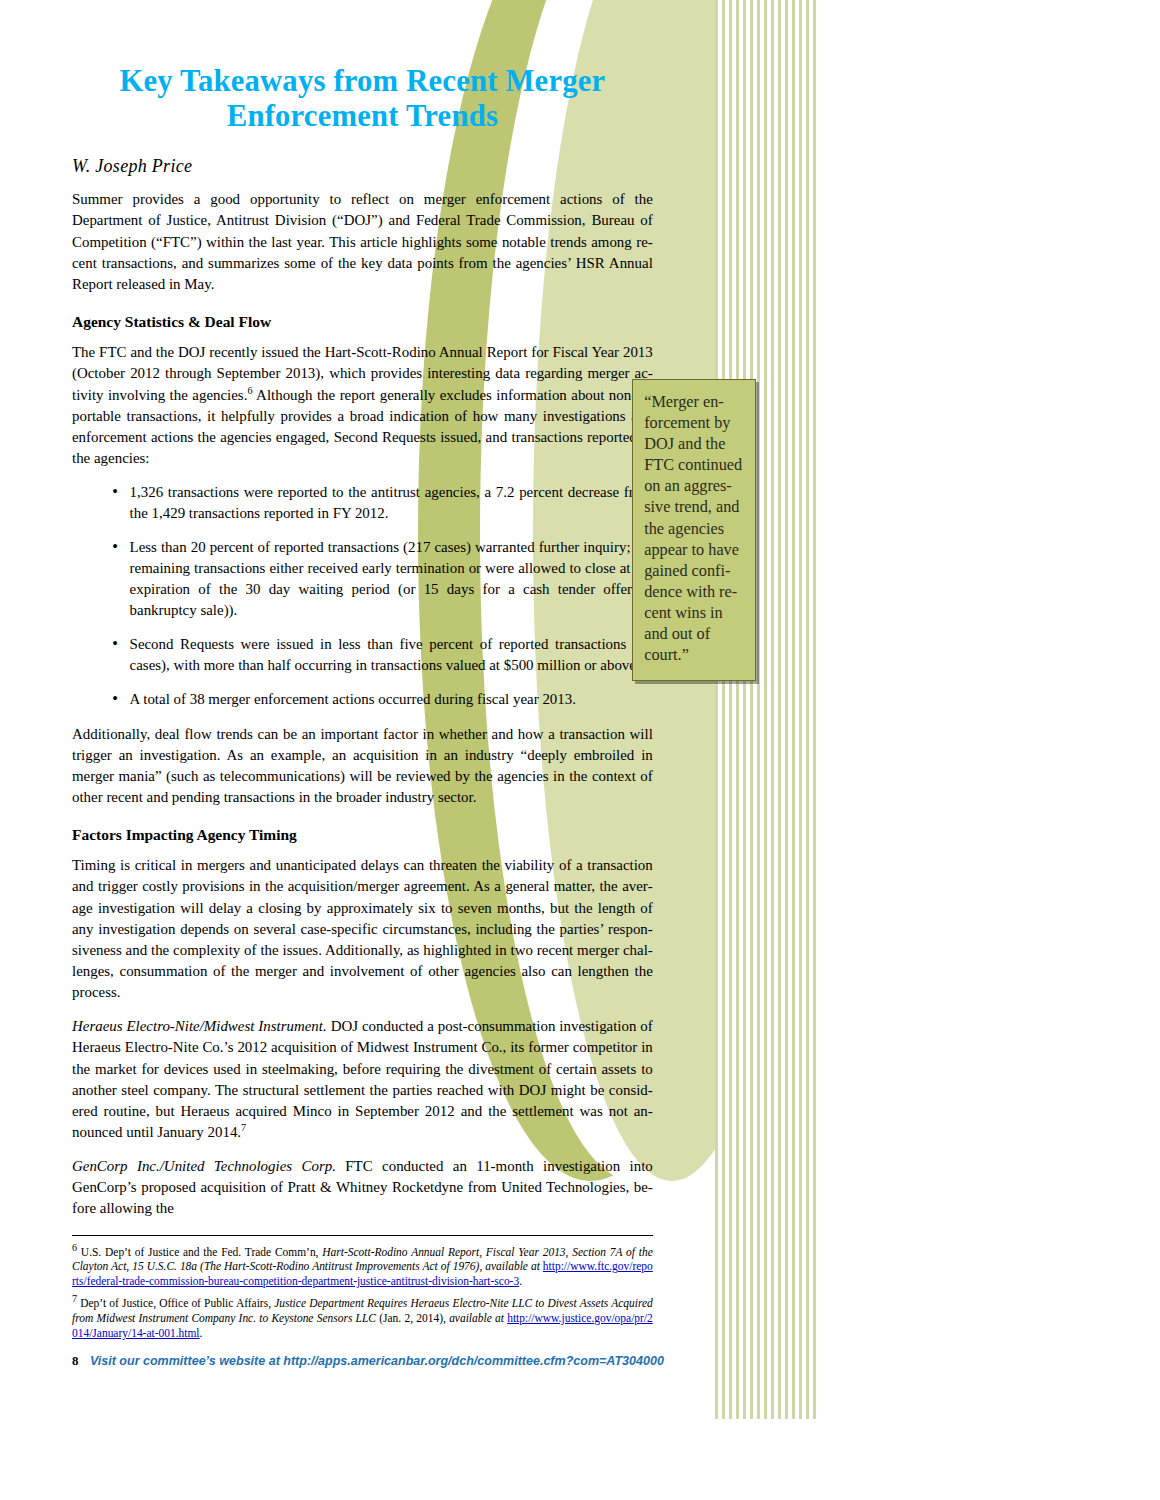“Merger enforcement by DOJ and the FTC continued on an aggressive trend, and the agencies appear to have gained confidence with recent wins in and out of court.”
Key Takeaways from Recent Merger
Enforcement Trends
W. Joseph Price
Summer provides a good opportunity to reflect on merger enforcement actions of the Department of Justice, Antitrust Division (“DOJ”) and Federal Trade Commission, Bureau of Competition (“FTC”) within the last year. This article highlights some notable trends among recent transactions, and summarizes some of the key data points from the agencies’ HSR Annual Report released in May.
Agency Statistics & Deal Flow
The FTC and the DOJ recently issued the Hart-Scott-Rodino Annual Report for Fiscal Year 2013 (October 2012 through September 2013), which provides interesting data regarding merger activity involving the agencies.6 Although the report generally excludes information about non-reportable transactions, it helpfully provides a broad indication of how many investigations and enforcement actions the agencies engaged, Second Requests issued, and transactions reported to the agencies:
1,326 transactions were reported to the antitrust agencies, a 7.2 percent decrease from the 1,429 transactions reported in FY 2012.
Less than 20 percent of reported transactions (217 cases) warranted further inquiry; the remaining transactions either received early termination or were allowed to close at the expiration of the 30 day waiting period (or 15 days for a cash tender offer or bankruptcy sale)).
Second Requests were issued in less than five percent of reported transactions (47 cases), with more than half occurring in transactions valued at $500 million or above.
A total of 38 merger enforcement actions occurred during fiscal year 2013.
Additionally, deal flow trends can be an important factor in whether and how a transaction will trigger an investigation. As an example, an acquisition in an industry “deeply embroiled in merger mania” (such as telecommunications) will be reviewed by the agencies in the context of other recent and pending transactions in the broader industry sector.
Factors Impacting Agency Timing
Timing is critical in mergers and unanticipated delays can threaten the viability of a transaction and trigger costly provisions in the acquisition/merger agreement. As a general matter, the average investigation will delay a closing by approximately six to seven months, but the length of any investigation depends on several case-specific circumstances, including the parties’ responsiveness and the complexity of the issues. Additionally, as highlighted in two recent merger challenges, consummation of the merger and involvement of other agencies also can lengthen the process.
Heraeus Electro-Nite/Midwest Instrument. DOJ conducted a post-consummation investigation of Heraeus Electro-Nite Co.’s 2012 acquisition of Midwest Instrument Co., its former competitor in the market for devices used in steelmaking, before requiring the divestment of certain assets to another steel company. The structural settlement the parties reached with DOJ might be considered routine, but Heraeus acquired Minco in September 2012 and the settlement was not announced until January 2014.7
GenCorp Inc./United Technologies Corp. FTC conducted an 11-month investigation into GenCorp’s proposed acquisition of Pratt & Whitney Rocketdyne from United Technologies, before allowing the
6 U.S. Dep’t of Justice and the Fed. Trade Comm’n, Hart-Scott-Rodino Annual Report, Fiscal Year 2013, Section 7A of the Clayton Act, 15 U.S.C. 18a (The Hart-Scott-Rodino Antitrust Improvements Act of 1976), available at http://www.ftc.gov/reports/federal-trade-commission-bureau-competition-department-justice-antitrust-division-hart-sco-3.
7 Dep’t of Justice, Office of Public Affairs, Justice Department Requires Heraeus Electro-Nite LLC to Divest Assets Acquired from Midwest Instrument Company Inc. to Keystone Sensors LLC (Jan. 2, 2014), available at http://www.justice.gov/opa/pr/2014/January/14-at-001.html.
8 Visit our committee’s website at http://apps.americanbar.org/dch/committee.cfm?com=AT304000